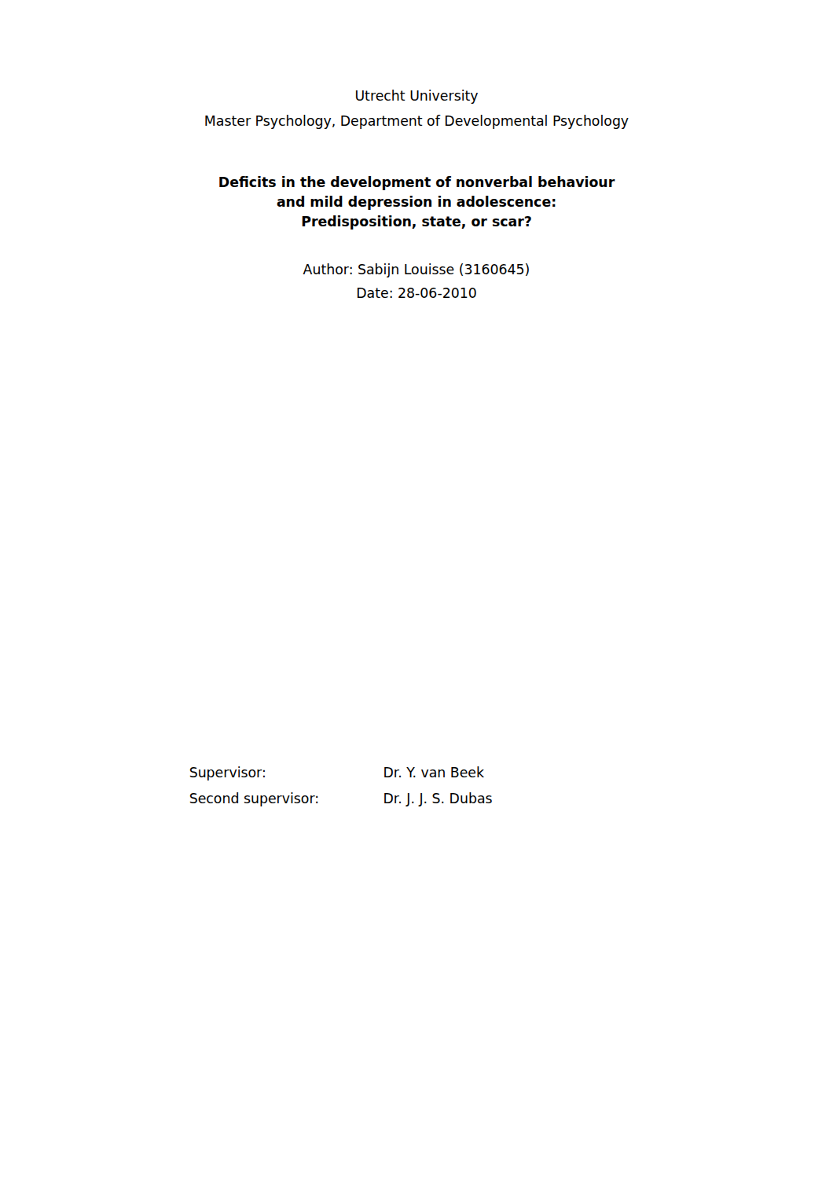Utrecht University
Master Psychology, Department of Developmental Psychology
Deficits in the development of nonverbal behaviour
and mild depression in adolescence:
Predisposition, state, or scar?
Author: Sabijn Louisse (3160645)
Date: 28-06-2010
| Supervisor: | Dr. Y. van Beek |
| Second supervisor: | Dr. J. J. S. Dubas |